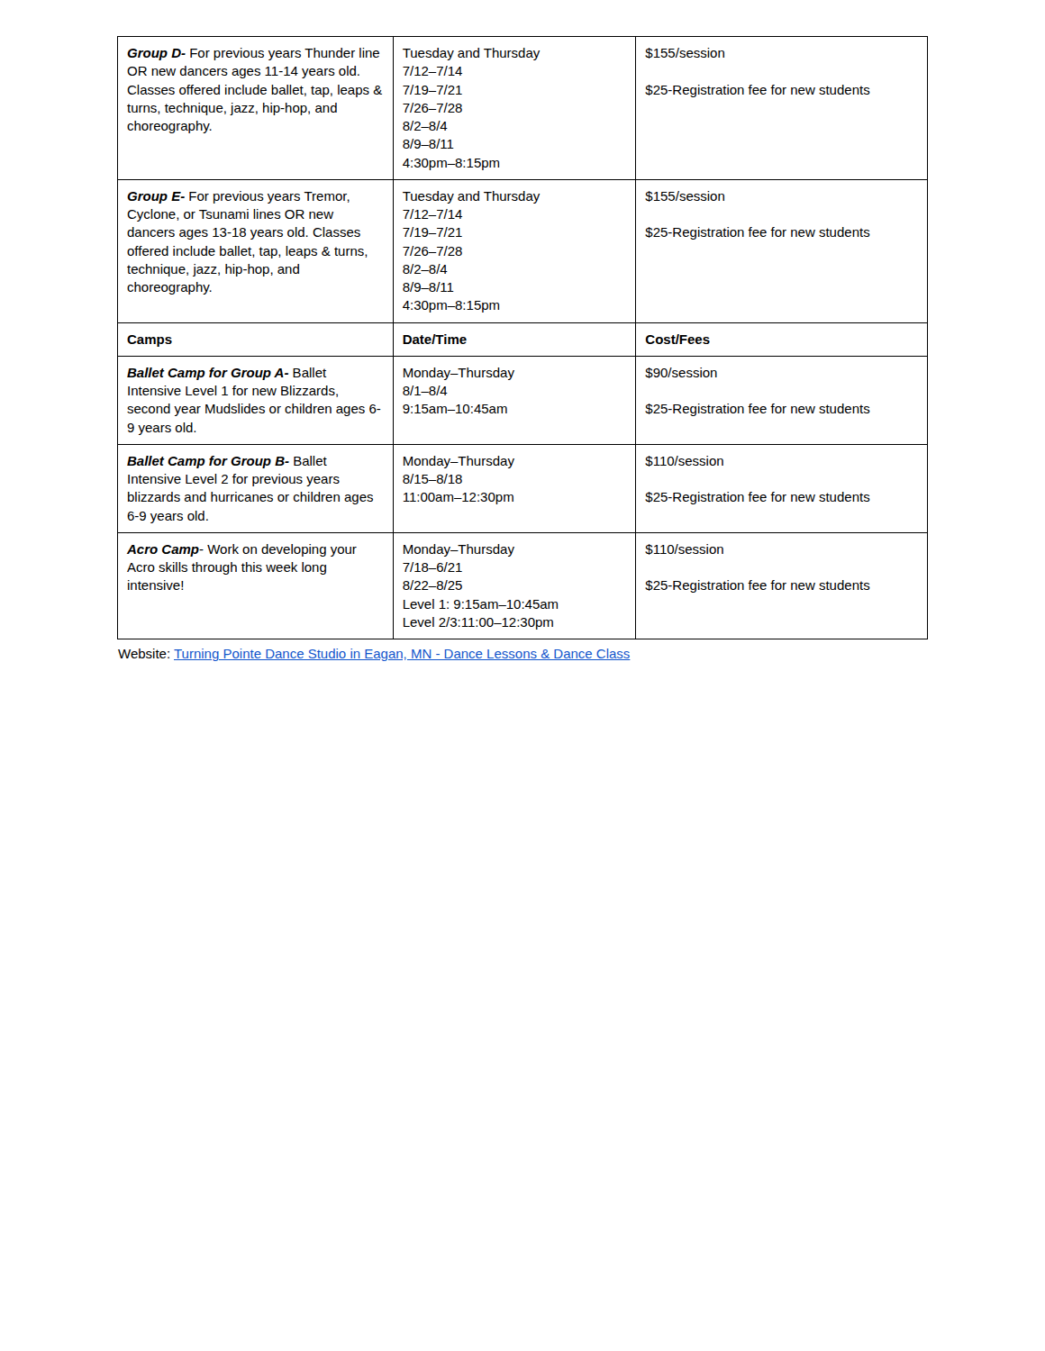| Group D- For previous years Thunder line OR new dancers ages 11-14 years old. Classes offered include ballet, tap, leaps & turns, technique, jazz, hip-hop, and choreography. | Tuesday and Thursday 7/12–7/14 7/19–7/21 7/26–7/28 8/2–8/4 8/9–8/11 4:30pm–8:15pm | $155/session $25-Registration fee for new students |
| Group E- For previous years Tremor, Cyclone, or Tsunami lines OR new dancers ages 13-18 years old. Classes offered include ballet, tap, leaps & turns, technique, jazz, hip-hop, and choreography. | Tuesday and Thursday 7/12–7/14 7/19–7/21 7/26–7/28 8/2–8/4 8/9–8/11 4:30pm–8:15pm | $155/session $25-Registration fee for new students |
| Camps | Date/Time | Cost/Fees |
| Ballet Camp for Group A- Ballet Intensive Level 1 for new Blizzards, second year Mudslides or children ages 6-9 years old. | Monday–Thursday 8/1–8/4 9:15am–10:45am | $90/session $25-Registration fee for new students |
| Ballet Camp for Group B- Ballet Intensive Level 2 for previous years blizzards and hurricanes or children ages 6-9 years old. | Monday–Thursday 8/15–8/18 11:00am–12:30pm | $110/session $25-Registration fee for new students |
| Acro Camp - Work on developing your Acro skills through this week long intensive! | Monday–Thursday 7/18–6/21 8/22–8/25 Level 1: 9:15am–10:45am Level 2/3:11:00–12:30pm | $110/session $25-Registration fee for new students |
Website: Turning Pointe Dance Studio in Eagan, MN - Dance Lessons & Dance Class